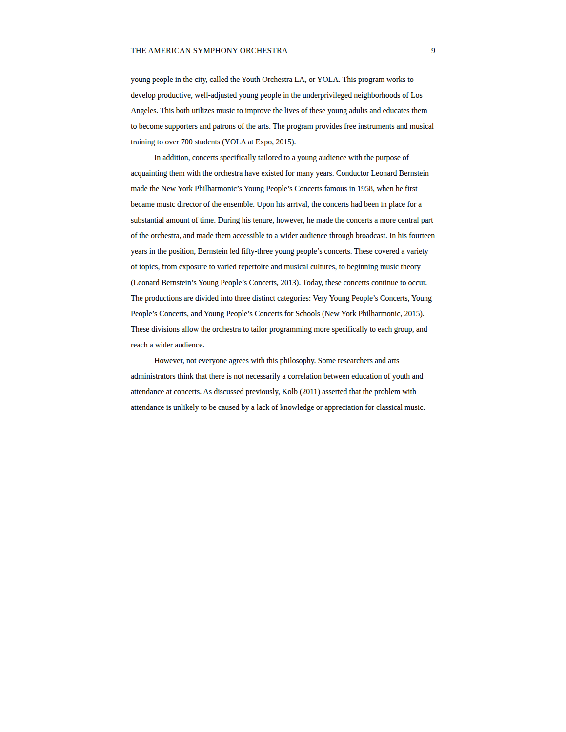The American Symphony Orchestra 9
young people in the city, called the Youth Orchestra LA, or YOLA. This program works to develop productive, well-adjusted young people in the underprivileged neighborhoods of Los Angeles. This both utilizes music to improve the lives of these young adults and educates them to become supporters and patrons of the arts. The program provides free instruments and musical training to over 700 students (YOLA at Expo, 2015).
In addition, concerts specifically tailored to a young audience with the purpose of acquainting them with the orchestra have existed for many years. Conductor Leonard Bernstein made the New York Philharmonic’s Young People’s Concerts famous in 1958, when he first became music director of the ensemble. Upon his arrival, the concerts had been in place for a substantial amount of time. During his tenure, however, he made the concerts a more central part of the orchestra, and made them accessible to a wider audience through broadcast. In his fourteen years in the position, Bernstein led fifty-three young people’s concerts. These covered a variety of topics, from exposure to varied repertoire and musical cultures, to beginning music theory (Leonard Bernstein’s Young People’s Concerts, 2013). Today, these concerts continue to occur. The productions are divided into three distinct categories: Very Young People’s Concerts, Young People’s Concerts, and Young People’s Concerts for Schools (New York Philharmonic, 2015). These divisions allow the orchestra to tailor programming more specifically to each group, and reach a wider audience.
However, not everyone agrees with this philosophy. Some researchers and arts administrators think that there is not necessarily a correlation between education of youth and attendance at concerts. As discussed previously, Kolb (2011) asserted that the problem with attendance is unlikely to be caused by a lack of knowledge or appreciation for classical music.